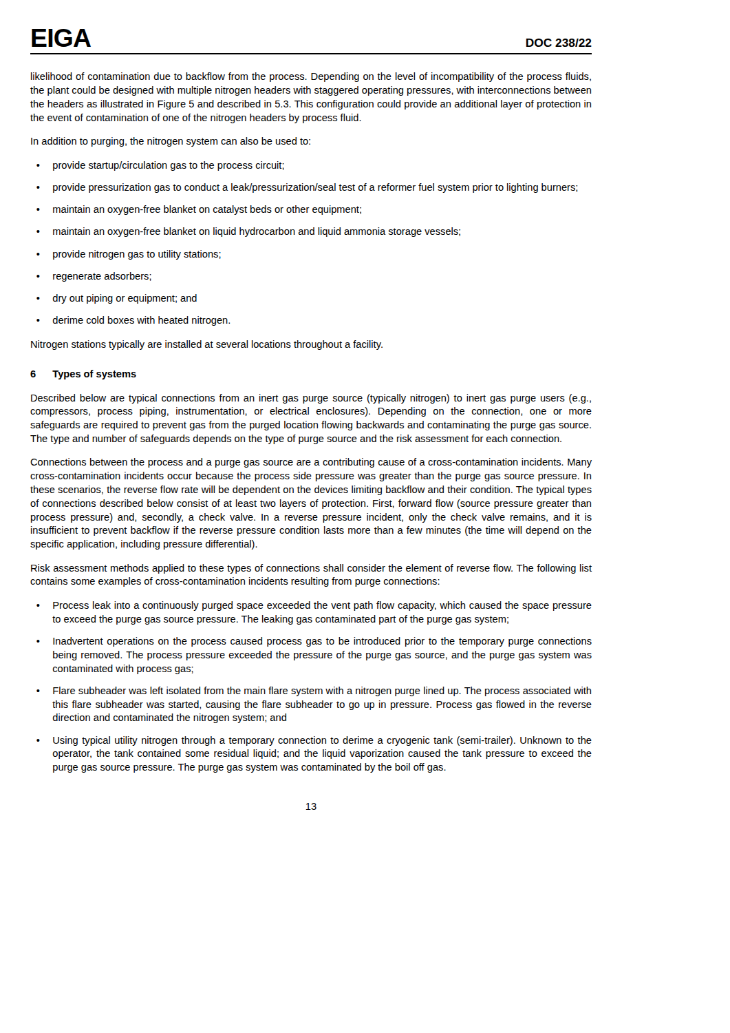EIGA
DOC 238/22
likelihood of contamination due to backflow from the process. Depending on the level of incompatibility of the process fluids, the plant could be designed with multiple nitrogen headers with staggered operating pressures, with interconnections between the headers as illustrated in Figure 5 and described in 5.3. This configuration could provide an additional layer of protection in the event of contamination of one of the nitrogen headers by process fluid.
In addition to purging, the nitrogen system can also be used to:
provide startup/circulation gas to the process circuit;
provide pressurization gas to conduct a leak/pressurization/seal test of a reformer fuel system prior to lighting burners;
maintain an oxygen-free blanket on catalyst beds or other equipment;
maintain an oxygen-free blanket on liquid hydrocarbon and liquid ammonia storage vessels;
provide nitrogen gas to utility stations;
regenerate adsorbers;
dry out piping or equipment; and
derime cold boxes with heated nitrogen.
Nitrogen stations typically are installed at several locations throughout a facility.
6 Types of systems
Described below are typical connections from an inert gas purge source (typically nitrogen) to inert gas purge users (e.g., compressors, process piping, instrumentation, or electrical enclosures). Depending on the connection, one or more safeguards are required to prevent gas from the purged location flowing backwards and contaminating the purge gas source. The type and number of safeguards depends on the type of purge source and the risk assessment for each connection.
Connections between the process and a purge gas source are a contributing cause of a cross-contamination incidents. Many cross-contamination incidents occur because the process side pressure was greater than the purge gas source pressure. In these scenarios, the reverse flow rate will be dependent on the devices limiting backflow and their condition. The typical types of connections described below consist of at least two layers of protection. First, forward flow (source pressure greater than process pressure) and, secondly, a check valve. In a reverse pressure incident, only the check valve remains, and it is insufficient to prevent backflow if the reverse pressure condition lasts more than a few minutes (the time will depend on the specific application, including pressure differential).
Risk assessment methods applied to these types of connections shall consider the element of reverse flow. The following list contains some examples of cross-contamination incidents resulting from purge connections:
Process leak into a continuously purged space exceeded the vent path flow capacity, which caused the space pressure to exceed the purge gas source pressure. The leaking gas contaminated part of the purge gas system;
Inadvertent operations on the process caused process gas to be introduced prior to the temporary purge connections being removed. The process pressure exceeded the pressure of the purge gas source, and the purge gas system was contaminated with process gas;
Flare subheader was left isolated from the main flare system with a nitrogen purge lined up. The process associated with this flare subheader was started, causing the flare subheader to go up in pressure. Process gas flowed in the reverse direction and contaminated the nitrogen system; and
Using typical utility nitrogen through a temporary connection to derime a cryogenic tank (semi-trailer). Unknown to the operator, the tank contained some residual liquid; and the liquid vaporization caused the tank pressure to exceed the purge gas source pressure. The purge gas system was contaminated by the boil off gas.
13